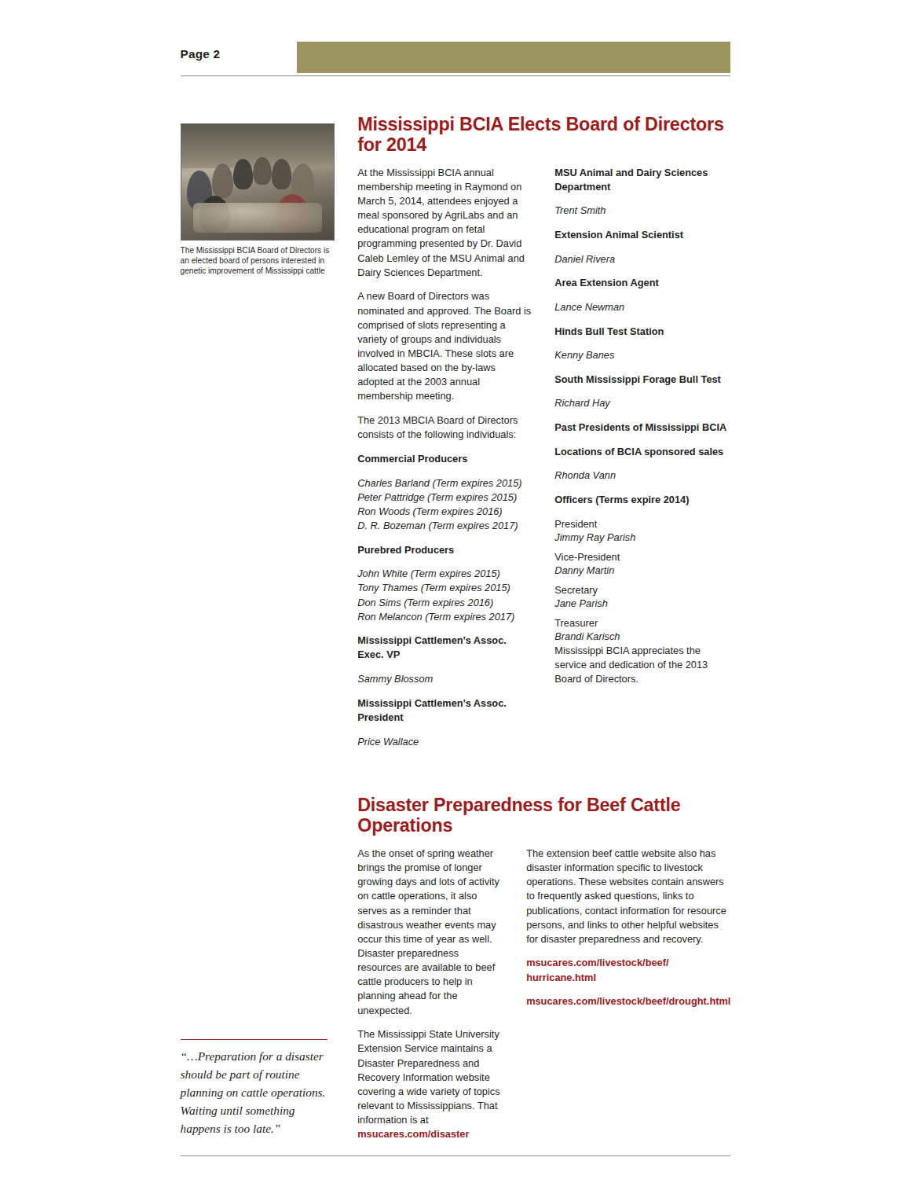Page 2
The Mississippi BCIA Board of Directors is an elected board of persons interested in genetic improvement of Mississippi cattle
“…Preparation for a disaster should be part of routine planning on cattle operations. Waiting until something happens is too late.”
Mississippi BCIA Elects Board of Directors for 2014
At the Mississippi BCIA annual membership meeting in Raymond on March 5, 2014, attendees enjoyed a meal sponsored by AgriLabs and an educational program on fetal programming presented by Dr. David Caleb Lemley of the MSU Animal and Dairy Sciences Department.
A new Board of Directors was nominated and approved. The Board is comprised of slots representing a variety of groups and individuals involved in MBCIA. These slots are allocated based on the by-laws adopted at the 2003 annual membership meeting.
The 2013 MBCIA Board of Directors consists of the following individuals:
Commercial Producers
Charles Barland (Term expires 2015)
Peter Pattridge (Term expires 2015)
Ron Woods (Term expires 2016)
D. R. Bozeman (Term expires 2017)
Purebred Producers
John White (Term expires 2015)
Tony Thames (Term expires 2015)
Don Sims (Term expires 2016)
Ron Melancon (Term expires 2017)
Mississippi Cattlemen’s Assoc. Exec. VP
Sammy Blossom
Mississippi Cattlemen’s Assoc. President
Price Wallace
MSU Animal and Dairy Sciences Department
Trent Smith
Extension Animal Scientist
Daniel Rivera
Area Extension Agent
Lance Newman
Hinds Bull Test Station
Kenny Banes
South Mississippi Forage Bull Test
Richard Hay
Past Presidents of Mississippi BCIA
Locations of BCIA sponsored sales
Rhonda Vann
Officers (Terms expire 2014)
President
Jimmy Ray Parish
Vice-President
Danny Martin
Secretary
Jane Parish
Treasurer
Brandi Karisch
Mississippi BCIA appreciates the service and dedication of the 2013 Board of Directors.
Disaster Preparedness for Beef Cattle Operations
As the onset of spring weather brings the promise of longer growing days and lots of activity on cattle operations, it also serves as a reminder that disastrous weather events may occur this time of year as well. Disaster preparedness resources are available to beef cattle producers to help in planning ahead for the unexpected.
The Mississippi State University Extension Service maintains a Disaster Preparedness and Recovery Information website covering a wide variety of topics relevant to Mississippians. That information is at msucares.com/disaster
The extension beef cattle website also has disaster information specific to livestock operations. These websites contain answers to frequently asked questions, links to publications, contact information for resource persons, and links to other helpful websites for disaster preparedness and recovery.
msucares.com/livestock/beef/
hurricane.html
msucares.com/livestock/beef/drought.html